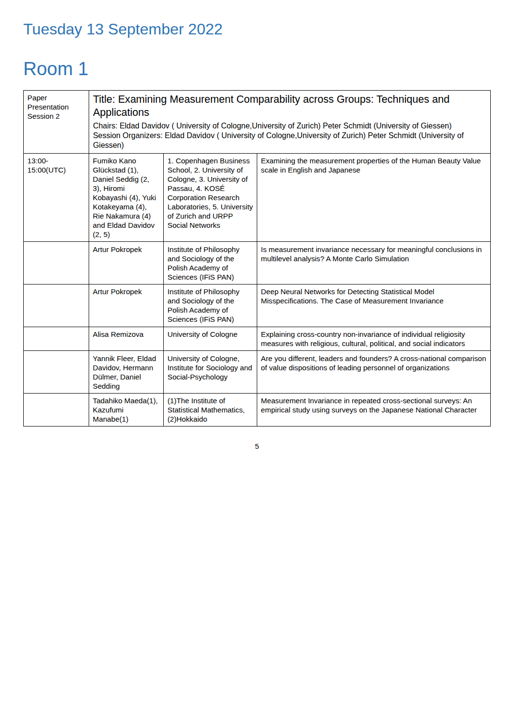Tuesday 13 September 2022
Room 1
| Paper Presentation Session 2 | Title: Examining Measurement Comparability across Groups: Techniques and Applications Chairs: Eldad Davidov ( University of Cologne,University of Zurich) Peter Schmidt (University of Giessen) Session Organizers: Eldad Davidov ( University of Cologne,University of Zurich) Peter Schmidt (University of Giessen) |
| 13:00-15:00(UTC) | Fumiko Kano Glückstad (1), Daniel Seddig (2, 3), Hiromi Kobayashi (4), Yuki Kotakeyama (4), Rie Nakamura (4) and Eldad Davidov (2, 5) | 1. Copenhagen Business School, 2. University of Cologne, 3. University of Passau, 4. KOSÉ Corporation Research Laboratories, 5. University of Zurich and URPP Social Networks | Examining the measurement properties of the Human Beauty Value scale in English and Japanese |
| | Artur Pokropek | Institute of Philosophy and Sociology of the Polish Academy of Sciences (IFiS PAN) | Is measurement invariance necessary for meaningful conclusions in multilevel analysis? A Monte Carlo Simulation |
| | Artur Pokropek | Institute of Philosophy and Sociology of the Polish Academy of Sciences (IFiS PAN) | Deep Neural Networks for Detecting Statistical Model Misspecifications. The Case of Measurement Invariance |
| | Alisa Remizova | University of Cologne | Explaining cross-country non-invariance of individual religiosity measures with religious, cultural, political, and social indicators |
| | Yannik Fleer, Eldad Davidov, Hermann Dülmer, Daniel Sedding | University of Cologne, Institute for Sociology and Social-Psychology | Are you different, leaders and founders? A cross-national comparison of value dispositions of leading personnel of organizations |
| | Tadahiko Maeda(1), Kazufumi Manabe(1) | (1)The Institute of Statistical Mathematics, (2)Hokkaido | Measurement Invariance in repeated cross-sectional surveys: An empirical study using surveys on the Japanese National Character |
5